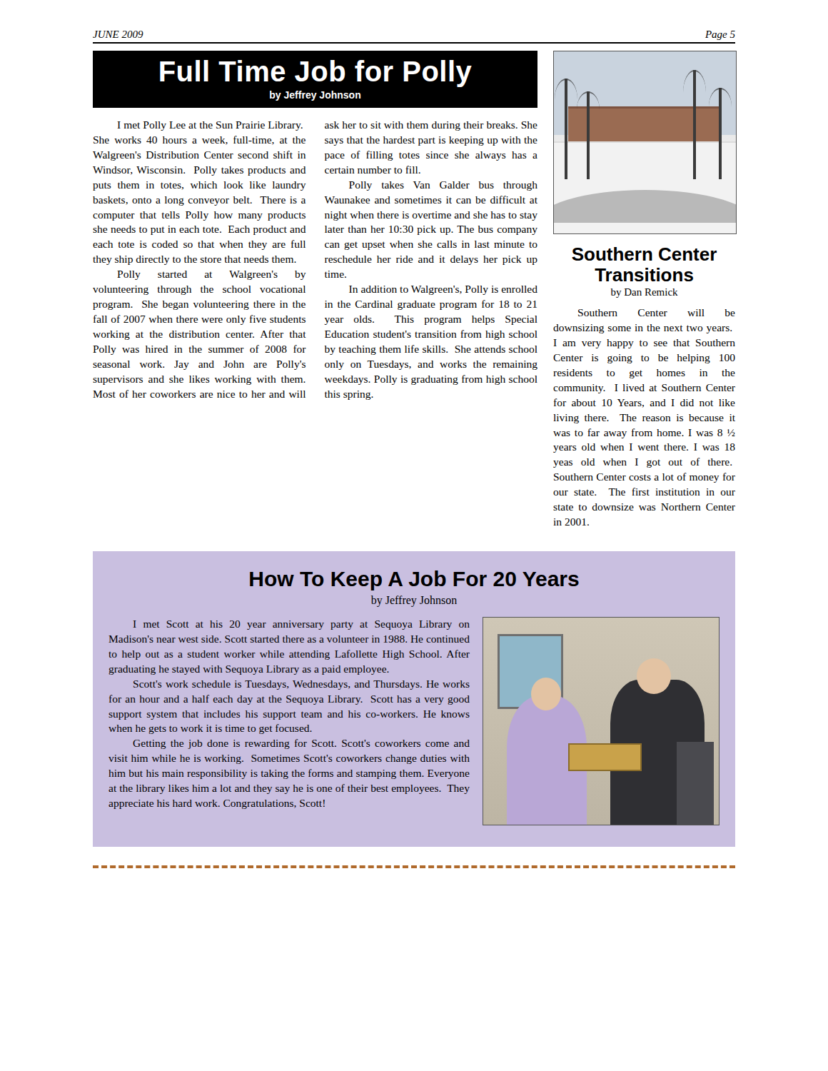JUNE 2009 Page 5
Full Time Job for Polly
by Jeffrey Johnson
I met Polly Lee at the Sun Prairie Library. She works 40 hours a week, full-time, at the Walgreen's Distribution Center second shift in Windsor, Wisconsin. Polly takes products and puts them in totes, which look like laundry baskets, onto a long conveyor belt. There is a computer that tells Polly how many products she needs to put in each tote. Each product and each tote is coded so that when they are full they ship directly to the store that needs them.
Polly started at Walgreen's by volunteering through the school vocational program. She began volunteering there in the fall of 2007 when there were only five students working at the distribution center. After that Polly was hired in the summer of 2008 for seasonal work. Jay and John are Polly's supervisors and she likes working with them. Most of her coworkers are nice to her and will ask her to sit with them during their breaks. She says that the hardest part is keeping up with the pace of filling totes since she always has a certain number to fill.
Polly takes Van Galder bus through Waunakee and sometimes it can be difficult at night when there is overtime and she has to stay later than her 10:30 pick up. The bus company can get upset when she calls in last minute to reschedule her ride and it delays her pick up time.
In addition to Walgreen's, Polly is enrolled in the Cardinal graduate program for 18 to 21 year olds. This program helps Special Education student's transition from high school by teaching them life skills. She attends school only on Tuesdays, and works the remaining weekdays. Polly is graduating from high school this spring.
Southern Center
Transitions
by Dan Remick
Southern Center will be downsizing some in the next two years. I am very happy to see that Southern Center is going to be helping 100 residents to get homes in the community. I lived at Southern Center for about 10 Years, and I did not like living there. The reason is because it was to far away from home. I was 8 ½ years old when I went there. I was 18 yeas old when I got out of there. Southern Center costs a lot of money for our state. The first institution in our state to downsize was Northern Center in 2001.
How To Keep A Job For 20 Years
by Jeffrey Johnson
I met Scott at his 20 year anniversary party at Sequoya Library on Madison's near west side. Scott started there as a volunteer in 1988. He continued to help out as a student worker while attending Lafollette High School. After graduating he stayed with Sequoya Library as a paid employee.
Scott's work schedule is Tuesdays, Wednesdays, and Thursdays. He works for an hour and a half each day at the Sequoya Library. Scott has a very good support system that includes his support team and his co-workers. He knows when he gets to work it is time to get focused.
Getting the job done is rewarding for Scott. Scott's coworkers come and visit him while he is working. Sometimes Scott's coworkers change duties with him but his main responsibility is taking the forms and stamping them. Everyone at the library likes him a lot and they say he is one of their best employees. They appreciate his hard work. Congratulations, Scott!